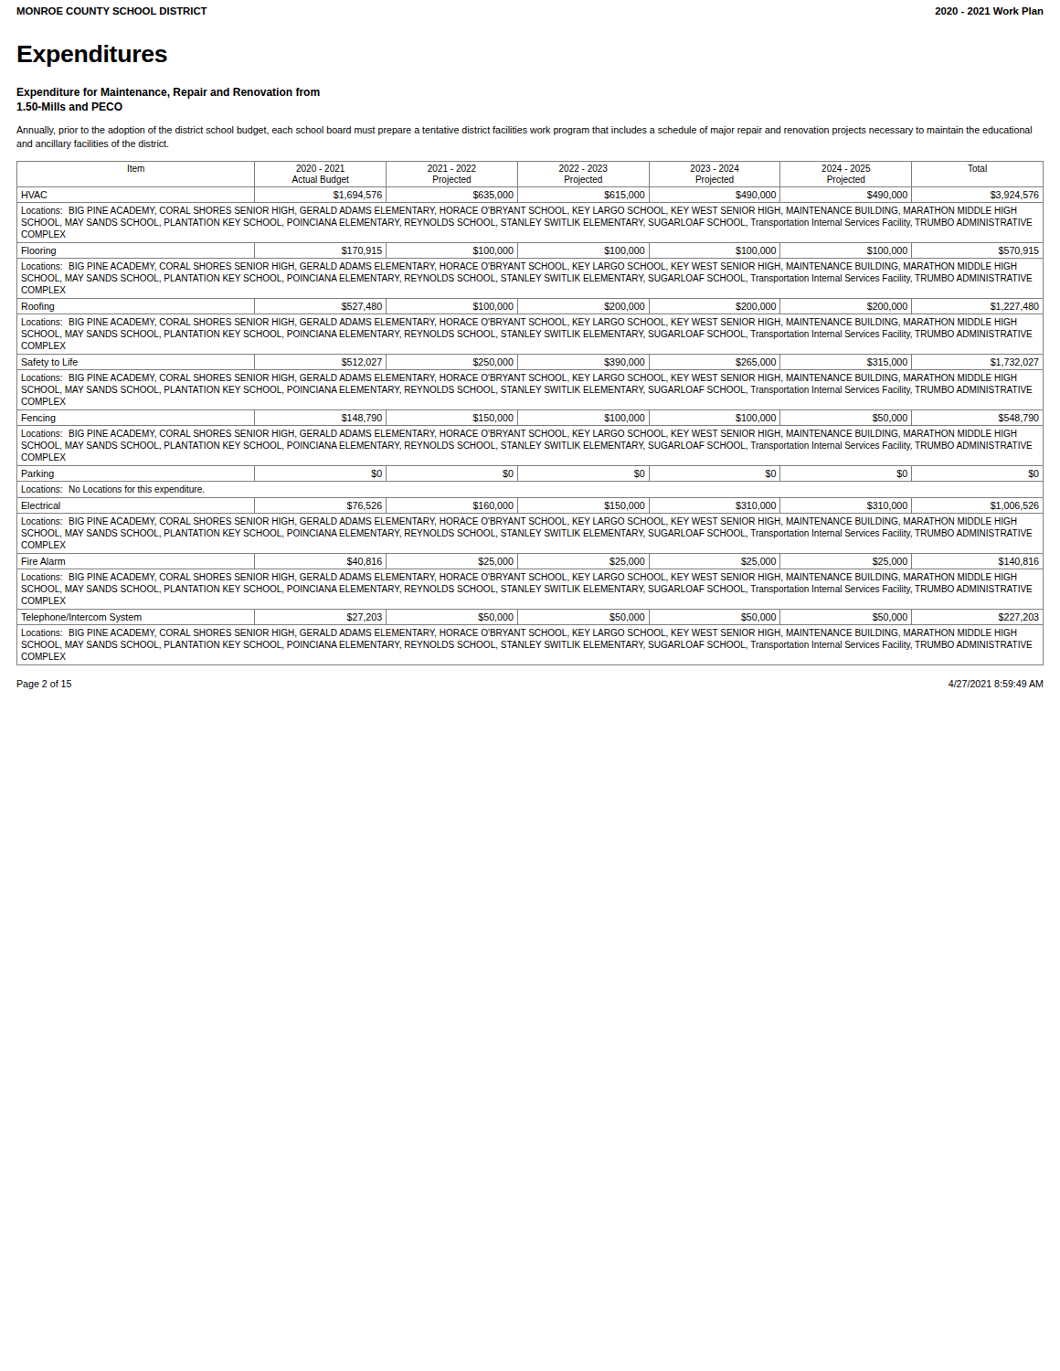MONROE COUNTY SCHOOL DISTRICT
2020 - 2021 Work Plan
Expenditures
Expenditure for Maintenance, Repair and Renovation from
1.50-Mills and PECO
Annually, prior to the adoption of the district school budget, each school board must prepare a tentative district facilities work program that includes a schedule of major repair and renovation projects necessary to maintain the educational and ancillary facilities of the district.
| Item | 2020 - 2021 Actual Budget | 2021 - 2022 Projected | 2022 - 2023 Projected | 2023 - 2024 Projected | 2024 - 2025 Projected | Total |
| --- | --- | --- | --- | --- | --- | --- |
| HVAC | $1,694,576 | $635,000 | $615,000 | $490,000 | $490,000 | $3,924,576 |
| Locations: BIG PINE ACADEMY, CORAL SHORES SENIOR HIGH, GERALD ADAMS ELEMENTARY, HORACE O'BRYANT SCHOOL, KEY LARGO SCHOOL, KEY WEST SENIOR HIGH, MAINTENANCE BUILDING, MARATHON MIDDLE HIGH SCHOOL, MAY SANDS SCHOOL, PLANTATION KEY SCHOOL, POINCIANA ELEMENTARY, REYNOLDS SCHOOL, STANLEY SWITLIK ELEMENTARY, SUGARLOAF SCHOOL, Transportation Internal Services Facility, TRUMBO ADMINISTRATIVE COMPLEX |
| Flooring | $170,915 | $100,000 | $100,000 | $100,000 | $100,000 | $570,915 |
| Locations: BIG PINE ACADEMY, CORAL SHORES SENIOR HIGH, GERALD ADAMS ELEMENTARY, HORACE O'BRYANT SCHOOL, KEY LARGO SCHOOL, KEY WEST SENIOR HIGH, MAINTENANCE BUILDING, MARATHON MIDDLE HIGH SCHOOL, MAY SANDS SCHOOL, PLANTATION KEY SCHOOL, POINCIANA ELEMENTARY, REYNOLDS SCHOOL, STANLEY SWITLIK ELEMENTARY, SUGARLOAF SCHOOL, Transportation Internal Services Facility, TRUMBO ADMINISTRATIVE COMPLEX |
| Roofing | $527,480 | $100,000 | $200,000 | $200,000 | $200,000 | $1,227,480 |
| Locations: BIG PINE ACADEMY, CORAL SHORES SENIOR HIGH, GERALD ADAMS ELEMENTARY, HORACE O'BRYANT SCHOOL, KEY LARGO SCHOOL, KEY WEST SENIOR HIGH, MAINTENANCE BUILDING, MARATHON MIDDLE HIGH SCHOOL, MAY SANDS SCHOOL, PLANTATION KEY SCHOOL, POINCIANA ELEMENTARY, REYNOLDS SCHOOL, STANLEY SWITLIK ELEMENTARY, SUGARLOAF SCHOOL, Transportation Internal Services Facility, TRUMBO ADMINISTRATIVE COMPLEX |
| Safety to Life | $512,027 | $250,000 | $390,000 | $265,000 | $315,000 | $1,732,027 |
| Locations: BIG PINE ACADEMY, CORAL SHORES SENIOR HIGH, GERALD ADAMS ELEMENTARY, HORACE O'BRYANT SCHOOL, KEY LARGO SCHOOL, KEY WEST SENIOR HIGH, MAINTENANCE BUILDING, MARATHON MIDDLE HIGH SCHOOL, MAY SANDS SCHOOL, PLANTATION KEY SCHOOL, POINCIANA ELEMENTARY, REYNOLDS SCHOOL, STANLEY SWITLIK ELEMENTARY, SUGARLOAF SCHOOL, Transportation Internal Services Facility, TRUMBO ADMINISTRATIVE COMPLEX |
| Fencing | $148,790 | $150,000 | $100,000 | $100,000 | $50,000 | $548,790 |
| Locations: BIG PINE ACADEMY, CORAL SHORES SENIOR HIGH, GERALD ADAMS ELEMENTARY, HORACE O'BRYANT SCHOOL, KEY LARGO SCHOOL, KEY WEST SENIOR HIGH, MAINTENANCE BUILDING, MARATHON MIDDLE HIGH SCHOOL, MAY SANDS SCHOOL, PLANTATION KEY SCHOOL, POINCIANA ELEMENTARY, REYNOLDS SCHOOL, STANLEY SWITLIK ELEMENTARY, SUGARLOAF SCHOOL, Transportation Internal Services Facility, TRUMBO ADMINISTRATIVE COMPLEX |
| Parking | $0 | $0 | $0 | $0 | $0 | $0 |
| Locations: No Locations for this expenditure. |
| Electrical | $76,526 | $160,000 | $150,000 | $310,000 | $310,000 | $1,006,526 |
| Locations: BIG PINE ACADEMY, CORAL SHORES SENIOR HIGH, GERALD ADAMS ELEMENTARY, HORACE O'BRYANT SCHOOL, KEY LARGO SCHOOL, KEY WEST SENIOR HIGH, MAINTENANCE BUILDING, MARATHON MIDDLE HIGH SCHOOL, MAY SANDS SCHOOL, PLANTATION KEY SCHOOL, POINCIANA ELEMENTARY, REYNOLDS SCHOOL, STANLEY SWITLIK ELEMENTARY, SUGARLOAF SCHOOL, Transportation Internal Services Facility, TRUMBO ADMINISTRATIVE COMPLEX |
| Fire Alarm | $40,816 | $25,000 | $25,000 | $25,000 | $25,000 | $140,816 |
| Locations: BIG PINE ACADEMY, CORAL SHORES SENIOR HIGH, GERALD ADAMS ELEMENTARY, HORACE O'BRYANT SCHOOL, KEY LARGO SCHOOL, KEY WEST SENIOR HIGH, MAINTENANCE BUILDING, MARATHON MIDDLE HIGH SCHOOL, MAY SANDS SCHOOL, PLANTATION KEY SCHOOL, POINCIANA ELEMENTARY, REYNOLDS SCHOOL, STANLEY SWITLIK ELEMENTARY, SUGARLOAF SCHOOL, Transportation Internal Services Facility, TRUMBO ADMINISTRATIVE COMPLEX |
| Telephone/Intercom System | $27,203 | $50,000 | $50,000 | $50,000 | $50,000 | $227,203 |
| Locations: BIG PINE ACADEMY, CORAL SHORES SENIOR HIGH, GERALD ADAMS ELEMENTARY, HORACE O'BRYANT SCHOOL, KEY LARGO SCHOOL, KEY WEST SENIOR HIGH, MAINTENANCE BUILDING, MARATHON MIDDLE HIGH SCHOOL, MAY SANDS SCHOOL, PLANTATION KEY SCHOOL, POINCIANA ELEMENTARY, REYNOLDS SCHOOL, STANLEY SWITLIK ELEMENTARY, SUGARLOAF SCHOOL, Transportation Internal Services Facility, TRUMBO ADMINISTRATIVE COMPLEX |
Page 2 of 15
4/27/2021 8:59:49 AM